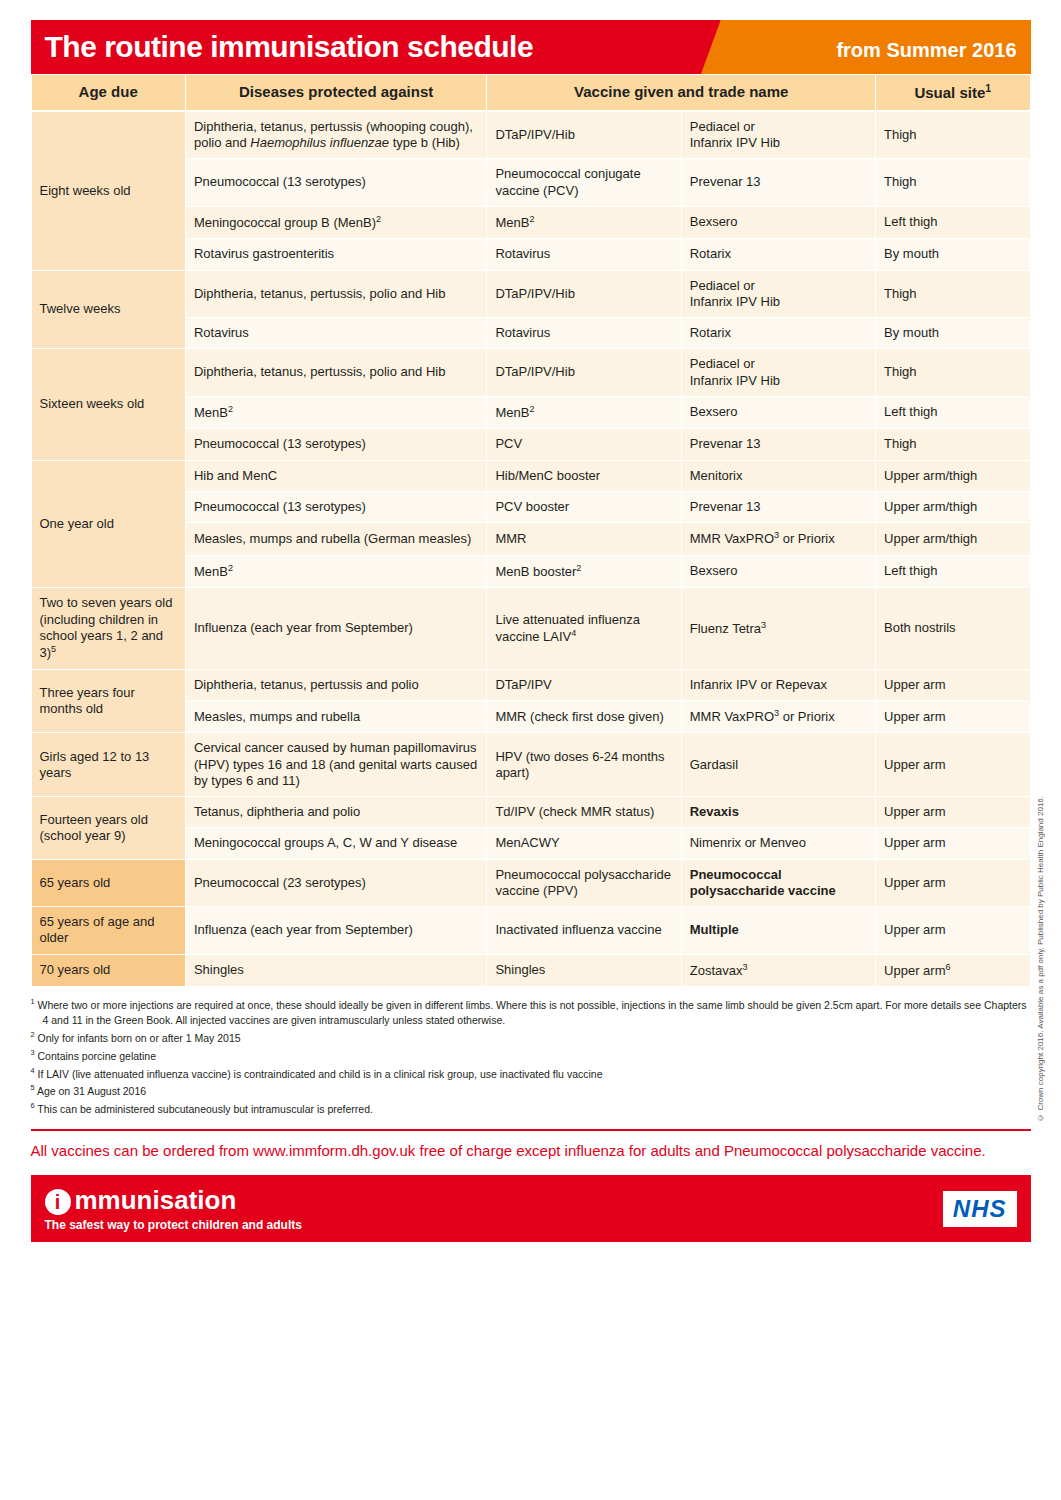The routine immunisation schedule
from Summer 2016
| Age due | Diseases protected against | Vaccine given and trade name | Usual site 1 |
| --- | --- | --- | --- |
| Eight weeks old | Diphtheria, tetanus, pertussis (whooping cough), polio and Haemophilus influenzae type b (Hib) | DTaP/IPV/Hib | Pediacel or Infanrix IPV Hib | Thigh |
| Pneumococcal (13 serotypes) | Pneumococcal conjugate vaccine (PCV) | Prevenar 13 | Thigh |
| Meningococcal group B (MenB) 2 | MenB 2 | Bexsero | Left thigh |
| Rotavirus gastroenteritis | Rotavirus | Rotarix | By mouth |
| Twelve weeks | Diphtheria, tetanus, pertussis, polio and Hib | DTaP/IPV/Hib | Pediacel or Infanrix IPV Hib | Thigh |
| Rotavirus | Rotavirus | Rotarix | By mouth |
| Sixteen weeks old | Diphtheria, tetanus, pertussis, polio and Hib | DTaP/IPV/Hib | Pediacel or Infanrix IPV Hib | Thigh |
| MenB 2 | MenB 2 | Bexsero | Left thigh |
| Pneumococcal (13 serotypes) | PCV | Prevenar 13 | Thigh |
| One year old | Hib and MenC | Hib/MenC booster | Menitorix | Upper arm/thigh |
| Pneumococcal (13 serotypes) | PCV booster | Prevenar 13 | Upper arm/thigh |
| Measles, mumps and rubella (German measles) | MMR | MMR VaxPRO 3 or Priorix | Upper arm/thigh |
| MenB 2 | MenB booster 2 | Bexsero | Left thigh |
| Two to seven years old (including children in school years 1, 2 and 3) 5 | Influenza (each year from September) | Live attenuated influenza vaccine LAIV 4 | Fluenz Tetra 3 | Both nostrils |
| Three years four months old | Diphtheria, tetanus, pertussis and polio | DTaP/IPV | Infanrix IPV or Repevax | Upper arm |
| Measles, mumps and rubella | MMR (check first dose given) | MMR VaxPRO 3 or Priorix | Upper arm |
| Girls aged 12 to 13 years | Cervical cancer caused by human papillomavirus (HPV) types 16 and 18 (and genital warts caused by types 6 and 11) | HPV (two doses 6-24 months apart) | Gardasil | Upper arm |
| Fourteen years old (school year 9) | Tetanus, diphtheria and polio | Td/IPV (check MMR status) | Revaxis | Upper arm |
| Meningococcal groups A, C, W and Y disease | MenACWY | Nimenrix or Menveo | Upper arm |
| 65 years old | Pneumococcal (23 serotypes) | Pneumococcal polysaccharide vaccine (PPV) | Pneumococcal polysaccharide vaccine | Upper arm |
| 65 years of age and older | Influenza (each year from September) | Inactivated influenza vaccine | Multiple | Upper arm |
| 70 years old | Shingles | Shingles | Zostavax 3 | Upper arm 6 |
1 Where two or more injections are required at once, these should ideally be given in different limbs. Where this is not possible, injections in the same limb should be given 2.5cm apart. For more details see Chapters 4 and 11 in the Green Book. All injected vaccines are given intramuscularly unless stated otherwise.
2 Only for infants born on or after 1 May 2015
3 Contains porcine gelatine
4 If LAIV (live attenuated influenza vaccine) is contraindicated and child is in a clinical risk group, use inactivated flu vaccine
5 Age on 31 August 2016
6 This can be administered subcutaneously but intramuscular is preferred.
All vaccines can be ordered from www.immform.dh.gov.uk free of charge except influenza for adults and Pneumococcal polysaccharide vaccine.
immunisation
The safest way to protect children and adults
NHS
© Crown copyright 2016. Available as a pdf only. Published by Public Health England 2016.